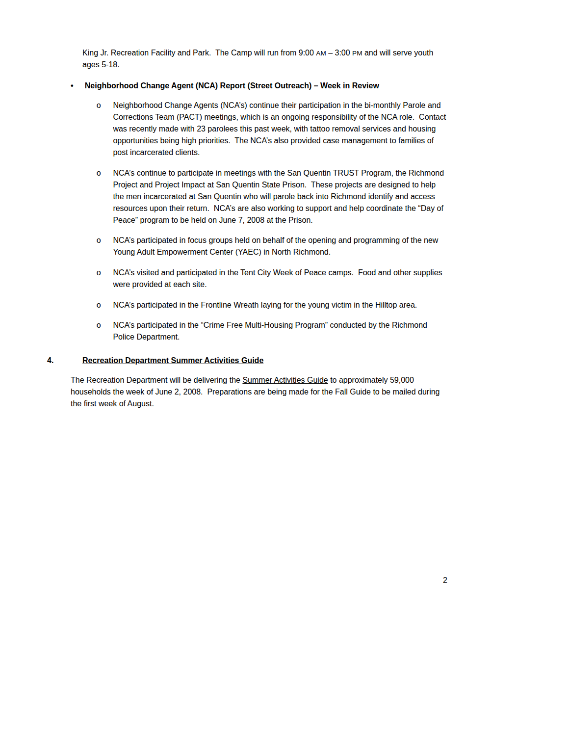King Jr. Recreation Facility and Park. The Camp will run from 9:00 AM – 3:00 PM and will serve youth ages 5-18.
Neighborhood Change Agent (NCA) Report (Street Outreach) – Week in Review
Neighborhood Change Agents (NCA’s) continue their participation in the bi-monthly Parole and Corrections Team (PACT) meetings, which is an ongoing responsibility of the NCA role. Contact was recently made with 23 parolees this past week, with tattoo removal services and housing opportunities being high priorities. The NCA’s also provided case management to families of post incarcerated clients.
NCA’s continue to participate in meetings with the San Quentin TRUST Program, the Richmond Project and Project Impact at San Quentin State Prison. These projects are designed to help the men incarcerated at San Quentin who will parole back into Richmond identify and access resources upon their return. NCA’s are also working to support and help coordinate the “Day of Peace” program to be held on June 7, 2008 at the Prison.
NCA’s participated in focus groups held on behalf of the opening and programming of the new Young Adult Empowerment Center (YAEC) in North Richmond.
NCA’s visited and participated in the Tent City Week of Peace camps. Food and other supplies were provided at each site.
NCA’s participated in the Frontline Wreath laying for the young victim in the Hilltop area.
NCA’s participated in the “Crime Free Multi-Housing Program” conducted by the Richmond Police Department.
4. Recreation Department Summer Activities Guide
The Recreation Department will be delivering the Summer Activities Guide to approximately 59,000 households the week of June 2, 2008. Preparations are being made for the Fall Guide to be mailed during the first week of August.
2